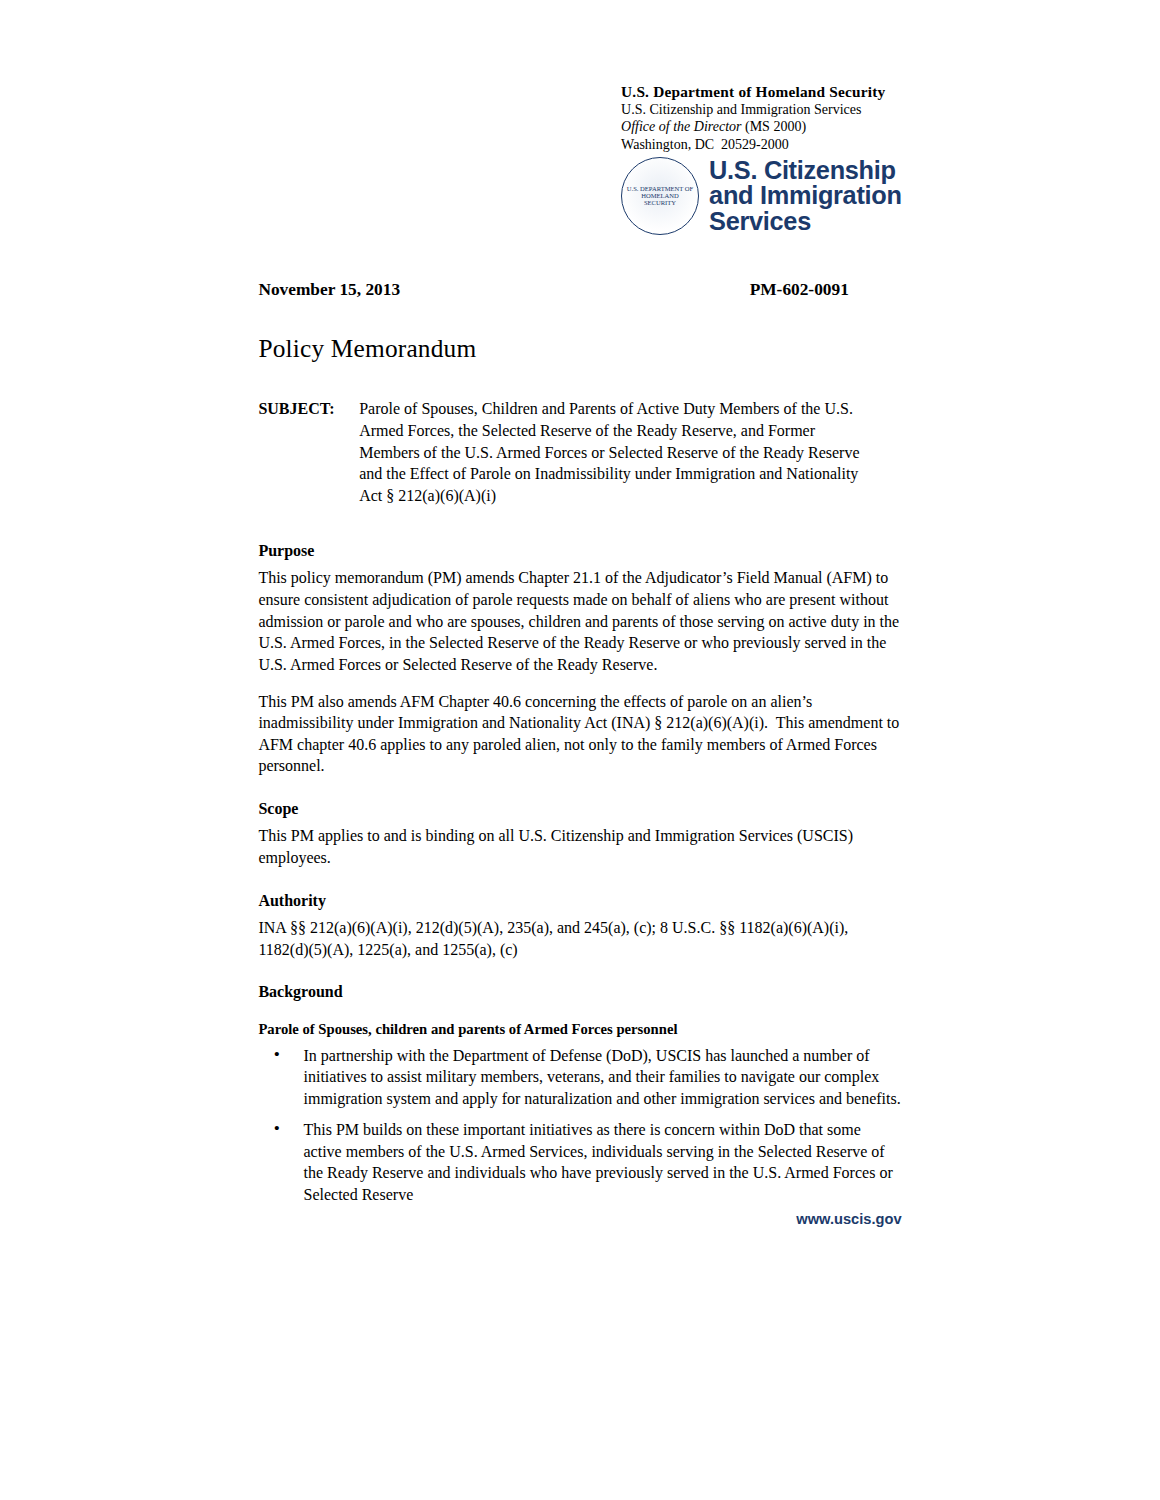U.S. Department of Homeland Security
U.S. Citizenship and Immigration Services
Office of the Director (MS 2000)
Washington, DC 20529-2000
U.S. DEPARTMENT OF HOMELAND SECURITY
U.S. Citizenship
and Immigration
Services
November 15, 2013 PM-602-0091
Policy Memorandum
SUBJECT:
Parole of Spouses, Children and Parents of Active Duty Members of the U.S. Armed Forces, the Selected Reserve of the Ready Reserve, and Former Members of the U.S. Armed Forces or Selected Reserve of the Ready Reserve and the Effect of Parole on Inadmissibility under Immigration and Nationality Act § 212(a)(6)(A)(i)
Purpose
This policy memorandum (PM) amends Chapter 21.1 of the Adjudicator’s Field Manual (AFM) to ensure consistent adjudication of parole requests made on behalf of aliens who are present without admission or parole and who are spouses, children and parents of those serving on active duty in the U.S. Armed Forces, in the Selected Reserve of the Ready Reserve or who previously served in the U.S. Armed Forces or Selected Reserve of the Ready Reserve.
This PM also amends AFM Chapter 40.6 concerning the effects of parole on an alien’s inadmissibility under Immigration and Nationality Act (INA) § 212(a)(6)(A)(i). This amendment to AFM chapter 40.6 applies to any paroled alien, not only to the family members of Armed Forces personnel.
Scope
This PM applies to and is binding on all U.S. Citizenship and Immigration Services (USCIS) employees.
Authority
INA §§ 212(a)(6)(A)(i), 212(d)(5)(A), 235(a), and 245(a), (c); 8 U.S.C. §§ 1182(a)(6)(A)(i), 1182(d)(5)(A), 1225(a), and 1255(a), (c)
Background
Parole of Spouses, children and parents of Armed Forces personnel
In partnership with the Department of Defense (DoD), USCIS has launched a number of initiatives to assist military members, veterans, and their families to navigate our complex immigration system and apply for naturalization and other immigration services and benefits.
This PM builds on these important initiatives as there is concern within DoD that some active members of the U.S. Armed Services, individuals serving in the Selected Reserve of the Ready Reserve and individuals who have previously served in the U.S. Armed Forces or Selected Reserve
www.uscis.gov